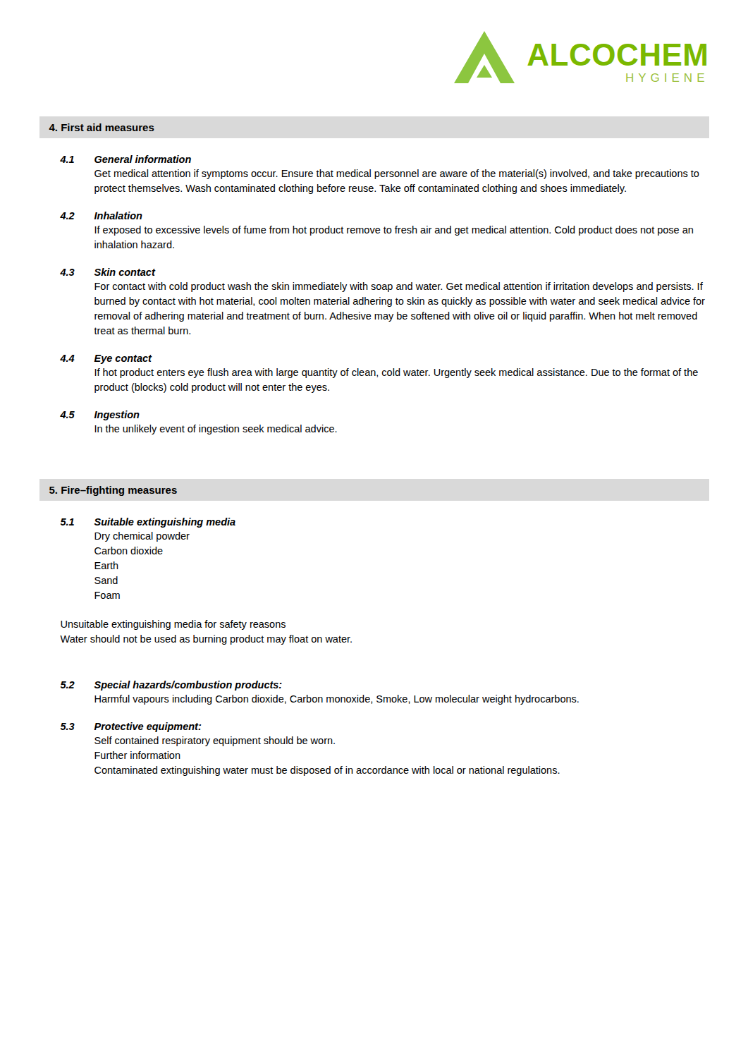ALCOCHEM
HYGIENE
4. First aid measures
4.1 General information
Get medical attention if symptoms occur. Ensure that medical personnel are aware of the material(s) involved, and take precautions to protect themselves. Wash contaminated clothing before reuse. Take off contaminated clothing and shoes immediately.
4.2 Inhalation
If exposed to excessive levels of fume from hot product remove to fresh air and get medical attention. Cold product does not pose an inhalation hazard.
4.3 Skin contact
For contact with cold product wash the skin immediately with soap and water. Get medical attention if irritation develops and persists. If burned by contact with hot material, cool molten material adhering to skin as quickly as possible with water and seek medical advice for removal of adhering material and treatment of burn. Adhesive may be softened with olive oil or liquid paraffin. When hot melt removed treat as thermal burn.
4.4 Eye contact
If hot product enters eye flush area with large quantity of clean, cold water. Urgently seek medical assistance. Due to the format of the product (blocks) cold product will not enter the eyes.
4.5 Ingestion
In the unlikely event of ingestion seek medical advice.
5. Fire–fighting measures
5.1 Suitable extinguishing media
Dry chemical powder
Carbon dioxide
Earth
Sand
Foam
Unsuitable extinguishing media for safety reasons
Water should not be used as burning product may float on water.
5.2 Special hazards/combustion products:
Harmful vapours including Carbon dioxide, Carbon monoxide, Smoke, Low molecular weight hydrocarbons.
5.3 Protective equipment:
Self contained respiratory equipment should be worn.
Further information
Contaminated extinguishing water must be disposed of in accordance with local or national regulations.